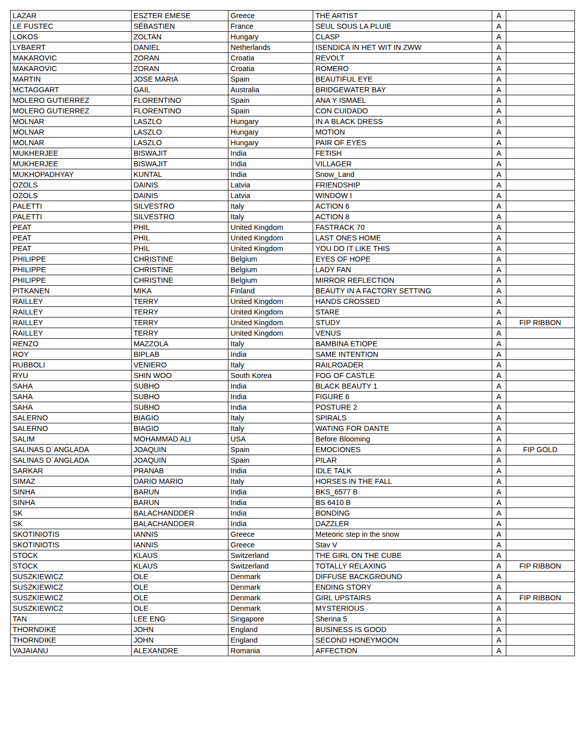| LAZAR | ESZTER EMESE | Greece | THE ARTIST | A | |
| LE FUSTEC | SÉBASTIEN | France | SEUL SOUS LA PLUIE | A | |
| LOKOS | ZOLTAN | Hungary | CLASP | A | |
| LYBAERT | DANIEL | Netherlands | ISENDICA IN HET WIT IN ZWW | A | |
| MAKAROVIC | ZORAN | Croatia | REVOLT | A | |
| MAKAROVIC | ZORAN | Croatia | ROMERO | A | |
| MARTIN | JOSE MARIA | Spain | BEAUTIFUL EYE | A | |
| MCTAGGART | GAIL | Australia | BRIDGEWATER BAY | A | |
| MOLERO GUTIERREZ | FLORENTINO | Spain | ANA Y ISMAEL | A | |
| MOLERO GUTIERREZ | FLORENTINO | Spain | CON CUIDADO | A | |
| MOLNAR | LASZLO | Hungary | IN A BLACK DRESS | A | |
| MOLNAR | LASZLO | Hungary | MOTION | A | |
| MOLNAR | LASZLO | Hungary | PAIR OF EYES | A | |
| MUKHERJEE | BISWAJIT | India | FETISH | A | |
| MUKHERJEE | BISWAJIT | India | VILLAGER | A | |
| MUKHOPADHYAY | KUNTAL | India | Snow_Land | A | |
| OZOLS | DAINIS | Latvia | FRIENDSHIP | A | |
| OZOLS | DAINIS | Latvia | WINDOW I | A | |
| PALETTI | SILVESTRO | Italy | ACTION 6 | A | |
| PALETTI | SILVESTRO | Italy | ACTION 8 | A | |
| PEAT | PHIL | United Kingdom | FASTRACK 70 | A | |
| PEAT | PHIL | United Kingdom | LAST ONES HOME | A | |
| PEAT | PHIL | United Kingdom | YOU DO IT LIKE THIS | A | |
| PHILIPPE | CHRISTINE | Belgium | EYES OF HOPE | A | |
| PHILIPPE | CHRISTINE | Belgium | LADY FAN | A | |
| PHILIPPE | CHRISTINE | Belgium | MIRROR REFLECTION | A | |
| PITKANEN | MIKA | Finland | BEAUTY IN A FACTORY SETTING | A | |
| RAILLEY | TERRY | United Kingdom | HANDS CROSSED | A | |
| RAILLEY | TERRY | United Kingdom | STARE | A | |
| RAILLEY | TERRY | United Kingdom | STUDY | A | FIP RIBBON |
| RAILLEY | TERRY | United Kingdom | VENUS | A | |
| RENZO | MAZZOLA | Italy | BAMBINA ETIOPE | A | |
| ROY | BIPLAB | India | SAME INTENTION | A | |
| RUBBOLI | VENIERO | Italy | RAILROADER | A | |
| RYU | SHIN WOO | South Korea | FOG OF CASTLE | A | |
| SAHA | SUBHO | India | BLACK BEAUTY 1 | A | |
| SAHA | SUBHO | India | FIGURE 6 | A | |
| SAHA | SUBHO | India | POSTURE 2 | A | |
| SALERNO | BIAGIO | Italy | SPIRALS | A | |
| SALERNO | BIAGIO | Italy | WATING FOR DANTE | A | |
| SALIM | MOHAMMAD ALI | USA | Before Blooming | A | |
| SALINAS D`ANGLADA | JOAQUIN | Spain | EMOCIONES | A | FIP GOLD |
| SALINAS D`ANGLADA | JOAQUIN | Spain | PILAR | A | |
| SARKAR | PRANAB | India | IDLE TALK | A | |
| SIMAZ | DARIO MARIO | Italy | HORSES IN THE FALL | A | |
| SINHA | BARUN | India | BKS_6577 B | A | |
| SINHA | BARUN | India | BS 6410 B | A | |
| SK | BALACHANDDER | India | BONDING | A | |
| SK | BALACHANDDER | India | DAZZLER | A | |
| SKOTINIOTIS | IANNIS | Greece | Meteoric step in the snow | A | |
| SKOTINIOTIS | IANNIS | Greece | Stav V | A | |
| STOCK | KLAUS | Switzerland | THE GIRL ON THE CUBE | A | |
| STOCK | KLAUS | Switzerland | TOTALLY RELAXING | A | FIP RIBBON |
| SUSZKIEWICZ | OLE | Denmark | DIFFUSE BACKGROUND | A | |
| SUSZKIEWICZ | OLE | Denmark | ENDING STORY | A | |
| SUSZKIEWICZ | OLE | Denmark | GIRL UPSTAIRS | A | FIP RIBBON |
| SUSZKIEWICZ | OLE | Denmark | MYSTERIOUS | A | |
| TAN | LEE ENG | Singapore | Sherina 5 | A | |
| THORNDIKE | JOHN | England | BUSINESS IS GOOD | A | |
| THORNDIKE | JOHN | England | SECOND HONEYMOON | A | |
| VAJAIANU | ALEXANDRE | Romania | AFFECTION | A | |